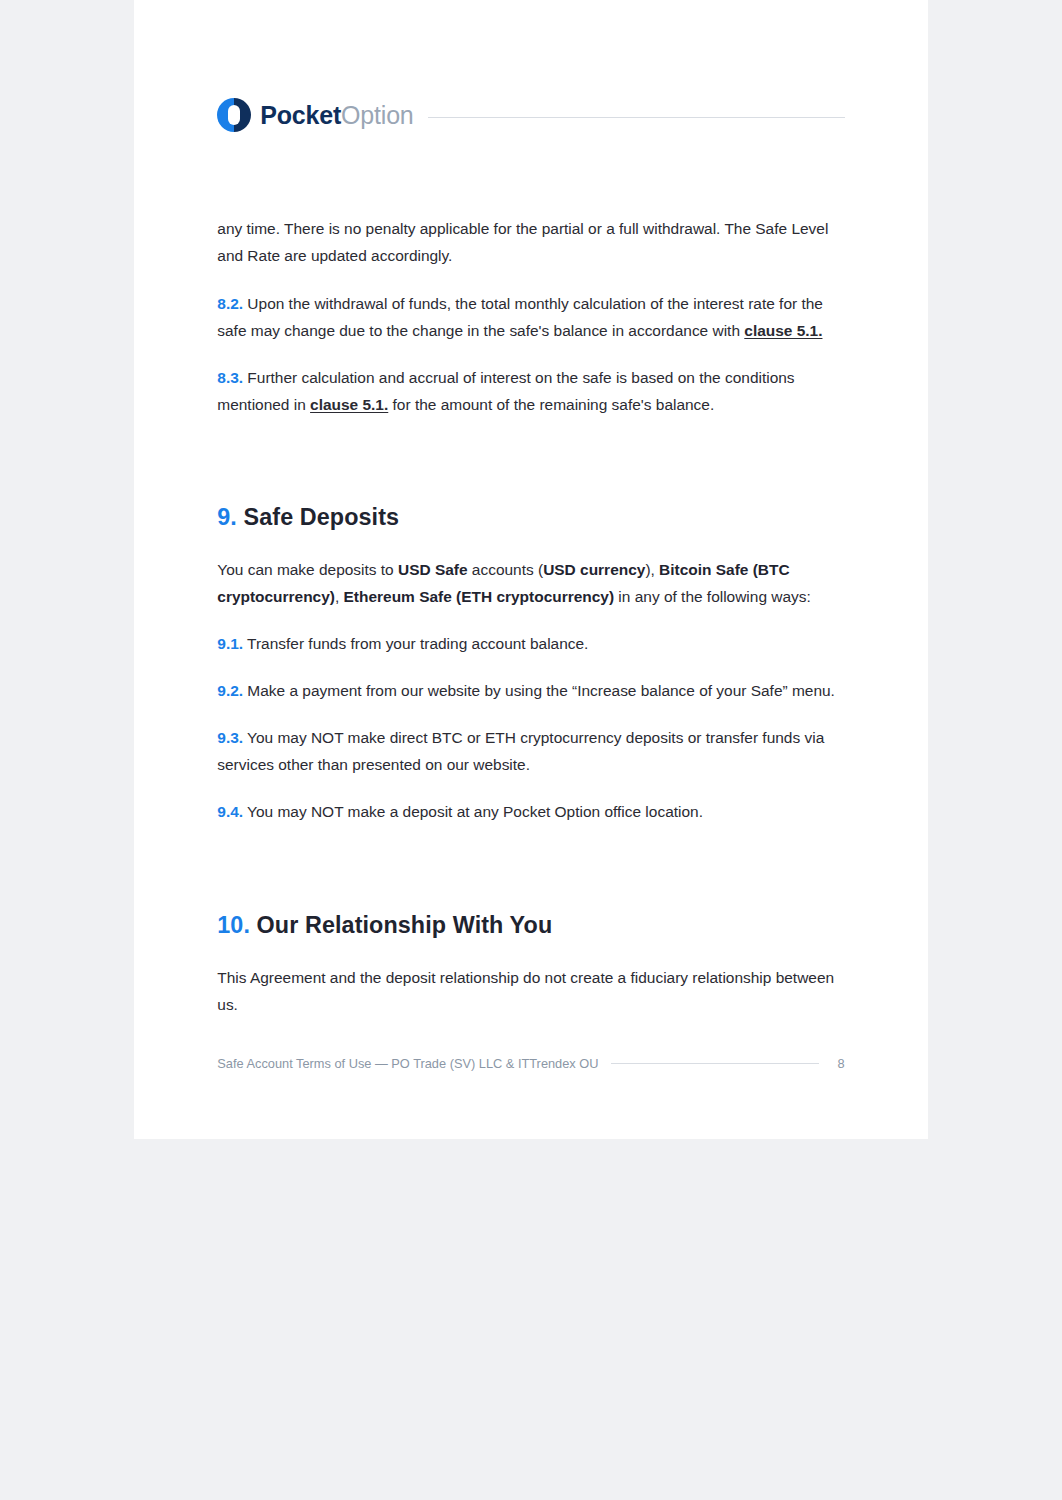Pocket Option
any time. There is no penalty applicable for the partial or a full withdrawal. The Safe Level and Rate are updated accordingly.
8.2. Upon the withdrawal of funds, the total monthly calculation of the interest rate for the safe may change due to the change in the safe's balance in accordance with clause 5.1.
8.3. Further calculation and accrual of interest on the safe is based on the conditions mentioned in clause 5.1. for the amount of the remaining safe's balance.
9. Safe Deposits
You can make deposits to USD Safe accounts (USD currency), Bitcoin Safe (BTC cryptocurrency), Ethereum Safe (ETH cryptocurrency) in any of the following ways:
9.1. Transfer funds from your trading account balance.
9.2. Make a payment from our website by using the “Increase balance of your Safe” menu.
9.3. You may NOT make direct BTC or ETH cryptocurrency deposits or transfer funds via services other than presented on our website.
9.4. You may NOT make a deposit at any Pocket Option office location.
10. Our Relationship With You
This Agreement and the deposit relationship do not create a fiduciary relationship between us.
Safe Account Terms of Use — PO Trade (SV) LLC & ITTrendex OU 8